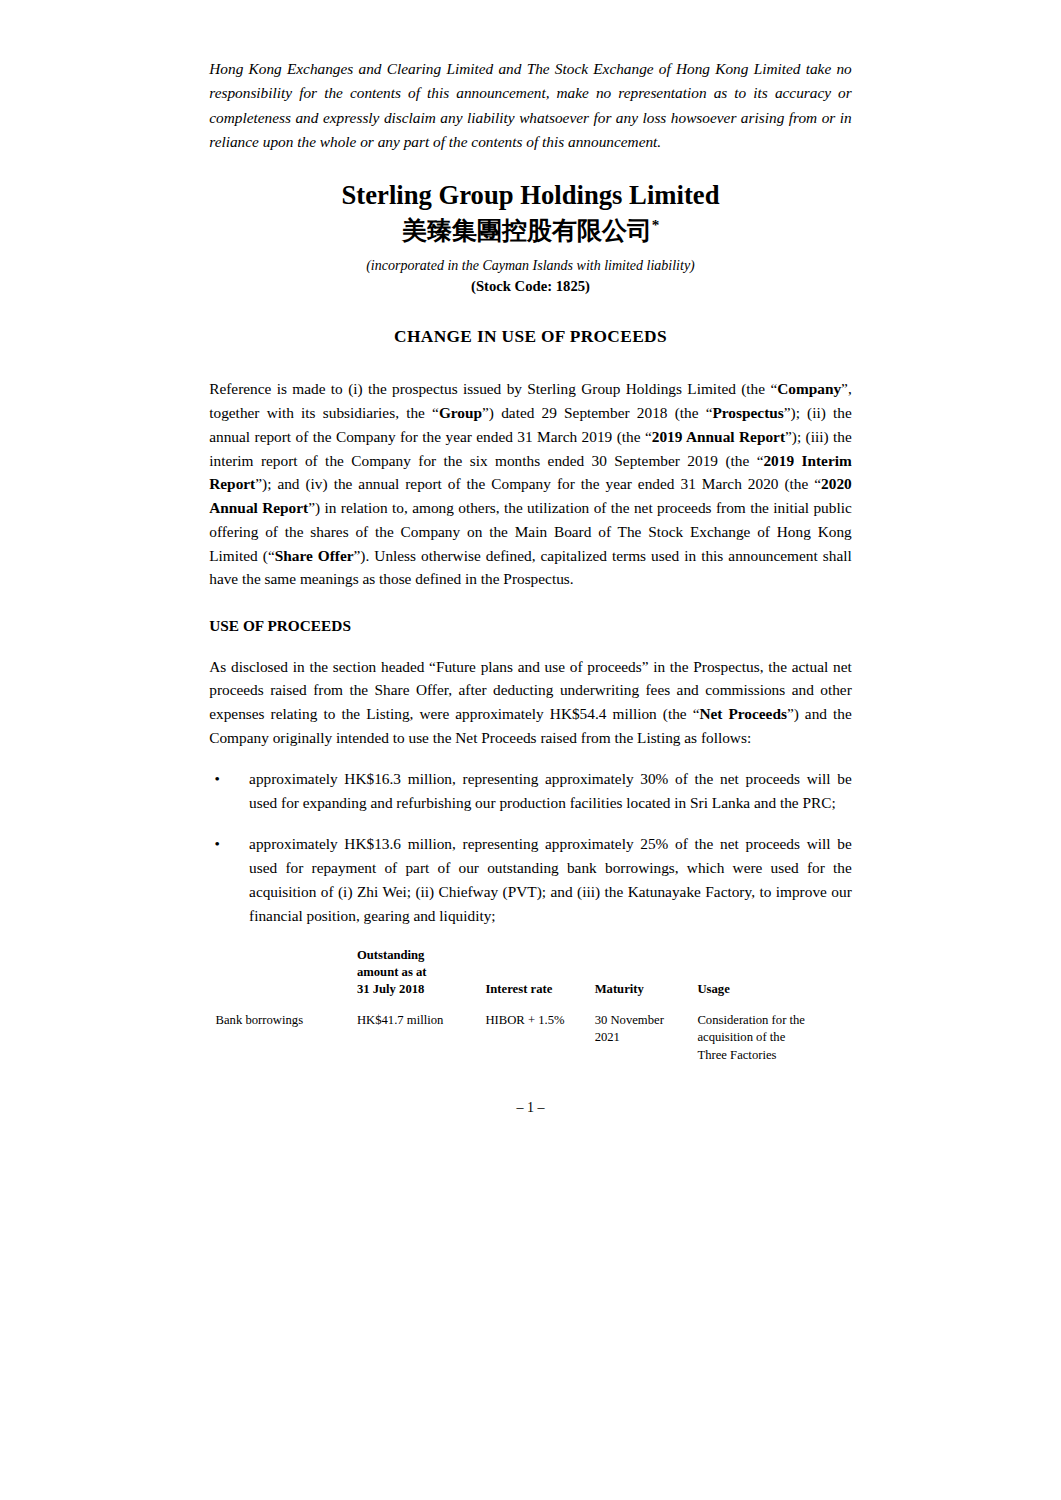Hong Kong Exchanges and Clearing Limited and The Stock Exchange of Hong Kong Limited take no responsibility for the contents of this announcement, make no representation as to its accuracy or completeness and expressly disclaim any liability whatsoever for any loss howsoever arising from or in reliance upon the whole or any part of the contents of this announcement.
Sterling Group Holdings Limited
美臻集團控股有限公司*
(incorporated in the Cayman Islands with limited liability)
(Stock Code: 1825)
CHANGE IN USE OF PROCEEDS
Reference is made to (i) the prospectus issued by Sterling Group Holdings Limited (the “Company”, together with its subsidiaries, the “Group”) dated 29 September 2018 (the “Prospectus”); (ii) the annual report of the Company for the year ended 31 March 2019 (the “2019 Annual Report”); (iii) the interim report of the Company for the six months ended 30 September 2019 (the “2019 Interim Report”); and (iv) the annual report of the Company for the year ended 31 March 2020 (the “2020 Annual Report”) in relation to, among others, the utilization of the net proceeds from the initial public offering of the shares of the Company on the Main Board of The Stock Exchange of Hong Kong Limited (“Share Offer”). Unless otherwise defined, capitalized terms used in this announcement shall have the same meanings as those defined in the Prospectus.
USE OF PROCEEDS
As disclosed in the section headed “Future plans and use of proceeds” in the Prospectus, the actual net proceeds raised from the Share Offer, after deducting underwriting fees and commissions and other expenses relating to the Listing, were approximately HK$54.4 million (the “Net Proceeds”) and the Company originally intended to use the Net Proceeds raised from the Listing as follows:
approximately HK$16.3 million, representing approximately 30% of the net proceeds will be used for expanding and refurbishing our production facilities located in Sri Lanka and the PRC;
approximately HK$13.6 million, representing approximately 25% of the net proceeds will be used for repayment of part of our outstanding bank borrowings, which were used for the acquisition of (i) Zhi Wei; (ii) Chiefway (PVT); and (iii) the Katunayake Factory, to improve our financial position, gearing and liquidity;
| | Outstanding amount as at 31 July 2018 | Interest rate | Maturity | Usage |
| --- | --- | --- | --- | --- |
| Bank borrowings | HK$41.7 million | HIBOR + 1.5% | 30 November 2021 | Consideration for the acquisition of the Three Factories |
– 1 –